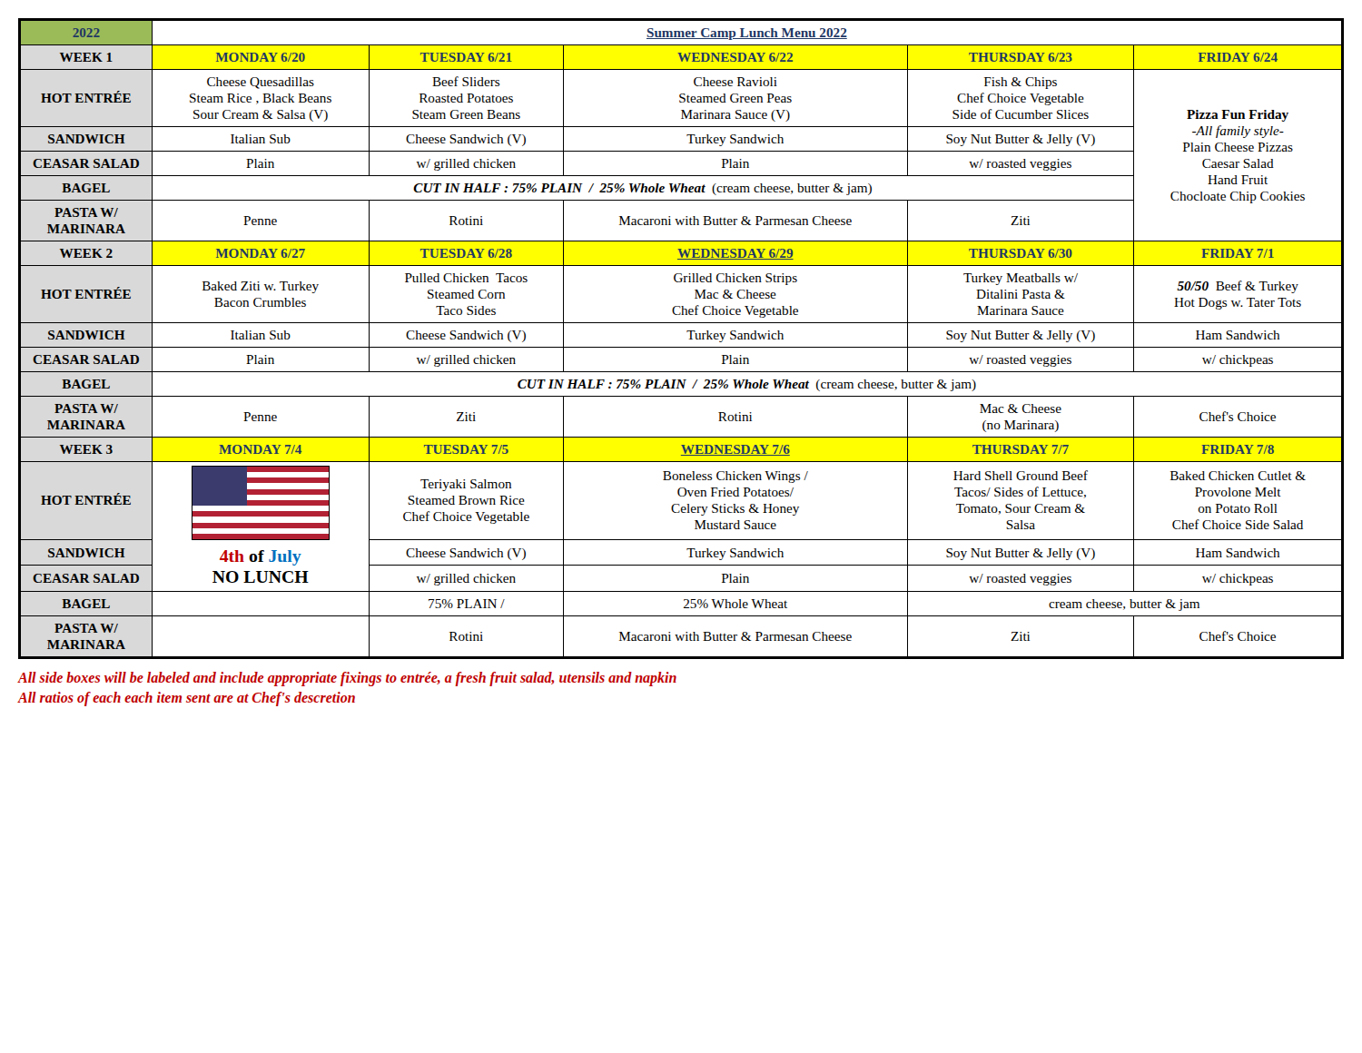| 2022 | Summer Camp Lunch Menu 2022 |
| WEEK 1 | MONDAY 6/20 | TUESDAY 6/21 | WEDNESDAY 6/22 | THURSDAY 6/23 | FRIDAY 6/24 |
| HOT ENTRÉE | Cheese Quesadillas Steam Rice , Black Beans Sour Cream & Salsa (V) | Beef Sliders Roasted Potatoes Steam Green Beans | Cheese Ravioli Steamed Green Peas Marinara Sauce (V) | Fish & Chips Chef Choice Vegetable Side of Cucumber Slices | Pizza Fun Friday -All family style- Plain Cheese Pizzas Caesar Salad Hand Fruit Chocloate Chip Cookies |
| SANDWICH | Italian Sub | Cheese Sandwich (V) | Turkey Sandwich | Soy Nut Butter & Jelly (V) |
| CEASAR SALAD | Plain | w/ grilled chicken | Plain | w/ roasted veggies |
| BAGEL | CUT IN HALF : 75% PLAIN / 25% Whole Wheat (cream cheese, butter & jam) |
| PASTA W/ MARINARA | Penne | Rotini | Macaroni with Butter & Parmesan Cheese | Ziti |
| WEEK 2 | MONDAY 6/27 | TUESDAY 6/28 | WEDNESDAY 6/29 | THURSDAY 6/30 | FRIDAY 7/1 |
| HOT ENTRÉE | Baked Ziti w. Turkey Bacon Crumbles | Pulled Chicken Tacos Steamed Corn Taco Sides | Grilled Chicken Strips Mac & Cheese Chef Choice Vegetable | Turkey Meatballs w/ Ditalini Pasta & Marinara Sauce | 50/50 Beef & Turkey Hot Dogs w. Tater Tots |
| SANDWICH | Italian Sub | Cheese Sandwich (V) | Turkey Sandwich | Soy Nut Butter & Jelly (V) | Ham Sandwich |
| CEASAR SALAD | Plain | w/ grilled chicken | Plain | w/ roasted veggies | w/ chickpeas |
| BAGEL | CUT IN HALF : 75% PLAIN / 25% Whole Wheat (cream cheese, butter & jam) |
| PASTA W/ MARINARA | Penne | Ziti | Rotini | Mac & Cheese (no Marinara) | Chef's Choice |
| WEEK 3 | MONDAY 7/4 | TUESDAY 7/5 | WEDNESDAY 7/6 | THURSDAY 7/7 | FRIDAY 7/8 |
| HOT ENTRÉE | 4th of July NO LUNCH | Teriyaki Salmon Steamed Brown Rice Chef Choice Vegetable | Boneless Chicken Wings / Oven Fried Potatoes/ Celery Sticks & Honey Mustard Sauce | Hard Shell Ground Beef Tacos/ Sides of Lettuce, Tomato, Sour Cream & Salsa | Baked Chicken Cutlet & Provolone Melt on Potato Roll Chef Choice Side Salad |
| SANDWICH | Cheese Sandwich (V) | Turkey Sandwich | Soy Nut Butter & Jelly (V) | Ham Sandwich |
| CEASAR SALAD | w/ grilled chicken | Plain | w/ roasted veggies | w/ chickpeas |
| BAGEL | | 75% PLAIN / | 25% Whole Wheat | cream cheese, butter & jam |
| PASTA W/ MARINARA | | Rotini | Macaroni with Butter & Parmesan Cheese | Ziti | Chef's Choice |
All side boxes will be labeled and include appropriate fixings to entrée, a fresh fruit salad, utensils and napkin
All ratios of each each item sent are at Chef's descretion